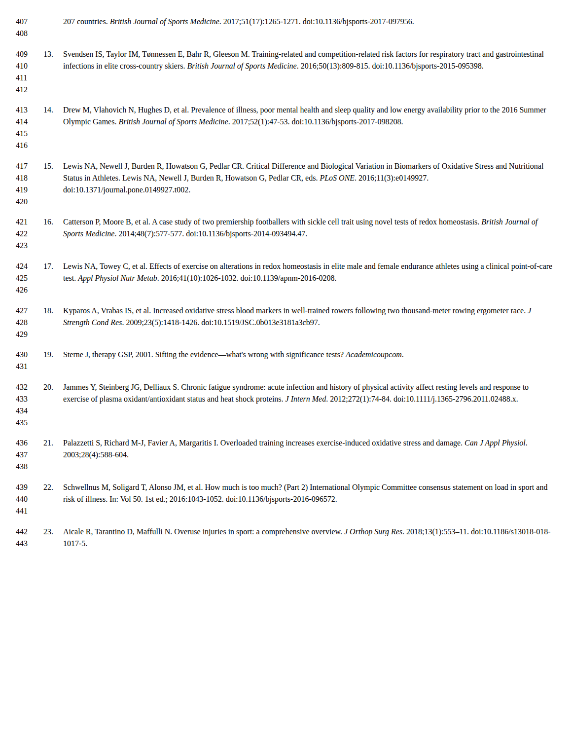407 408
207 countries. British Journal of Sports Medicine. 2017;51(17):1265-1271. doi:10.1136/bjsports-2017-097956.
409 410 411 412
13.
Svendsen IS, Taylor IM, Tønnessen E, Bahr R, Gleeson M. Training-related and competition-related risk factors for respiratory tract and gastrointestinal infections in elite cross-country skiers. British Journal of Sports Medicine. 2016;50(13):809-815. doi:10.1136/bjsports-2015-095398.
413 414 415 416
14.
Drew M, Vlahovich N, Hughes D, et al. Prevalence of illness, poor mental health and sleep quality and low energy availability prior to the 2016 Summer Olympic Games. British Journal of Sports Medicine. 2017;52(1):47-53. doi:10.1136/bjsports-2017-098208.
417 418 419 420
15.
Lewis NA, Newell J, Burden R, Howatson G, Pedlar CR. Critical Difference and Biological Variation in Biomarkers of Oxidative Stress and Nutritional Status in Athletes. Lewis NA, Newell J, Burden R, Howatson G, Pedlar CR, eds. PLoS ONE. 2016;11(3):e0149927. doi:10.1371/journal.pone.0149927.t002.
421 422 423
16.
Catterson P, Moore B, et al. A case study of two premiership footballers with sickle cell trait using novel tests of redox homeostasis. British Journal of Sports Medicine. 2014;48(7):577-577. doi:10.1136/bjsports-2014-093494.47.
424 425 426
17.
Lewis NA, Towey C, et al. Effects of exercise on alterations in redox homeostasis in elite male and female endurance athletes using a clinical point-of-care test. Appl Physiol Nutr Metab. 2016;41(10):1026-1032. doi:10.1139/apnm-2016-0208.
427 428 429
18.
Kyparos A, Vrabas IS, et al. Increased oxidative stress blood markers in well-trained rowers following two thousand-meter rowing ergometer race. J Strength Cond Res. 2009;23(5):1418-1426. doi:10.1519/JSC.0b013e3181a3cb97.
430 431
19.
Sterne J, therapy GSP, 2001. Sifting the evidence—what's wrong with significance tests? Academicoupcom.
432 433 434 435
20.
Jammes Y, Steinberg JG, Delliaux S. Chronic fatigue syndrome: acute infection and history of physical activity affect resting levels and response to exercise of plasma oxidant/antioxidant status and heat shock proteins. J Intern Med. 2012;272(1):74-84. doi:10.1111/j.1365-2796.2011.02488.x.
436 437 438
21.
Palazzetti S, Richard M-J, Favier A, Margaritis I. Overloaded training increases exercise-induced oxidative stress and damage. Can J Appl Physiol. 2003;28(4):588-604.
439 440 441
22.
Schwellnus M, Soligard T, Alonso JM, et al. How much is too much? (Part 2) International Olympic Committee consensus statement on load in sport and risk of illness. In: Vol 50. 1st ed.; 2016:1043-1052. doi:10.1136/bjsports-2016-096572.
442 443
23.
Aicale R, Tarantino D, Maffulli N. Overuse injuries in sport: a comprehensive overview. J Orthop Surg Res. 2018;13(1):553–11. doi:10.1186/s13018-018-1017-5.